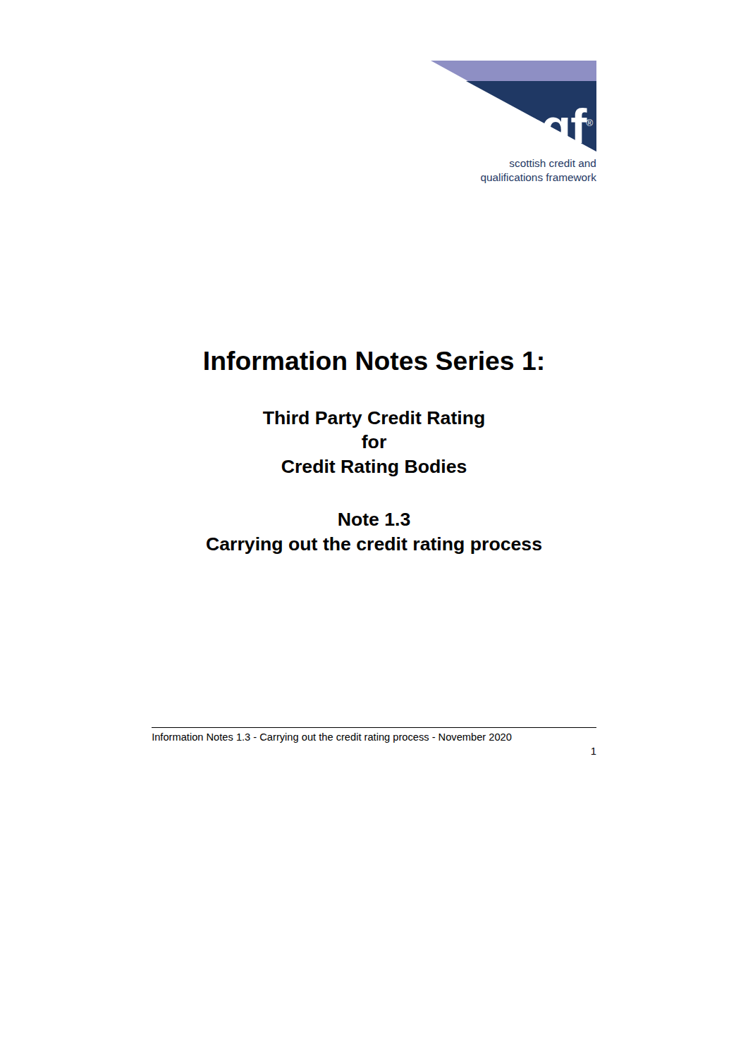scqf®
scottish credit and
qualifications framework
Information Notes Series 1:
Third Party Credit Rating
for
Credit Rating Bodies
Note 1.3
Carrying out the credit rating process
Information Notes 1.3 - Carrying out the credit rating process - November 2020
1